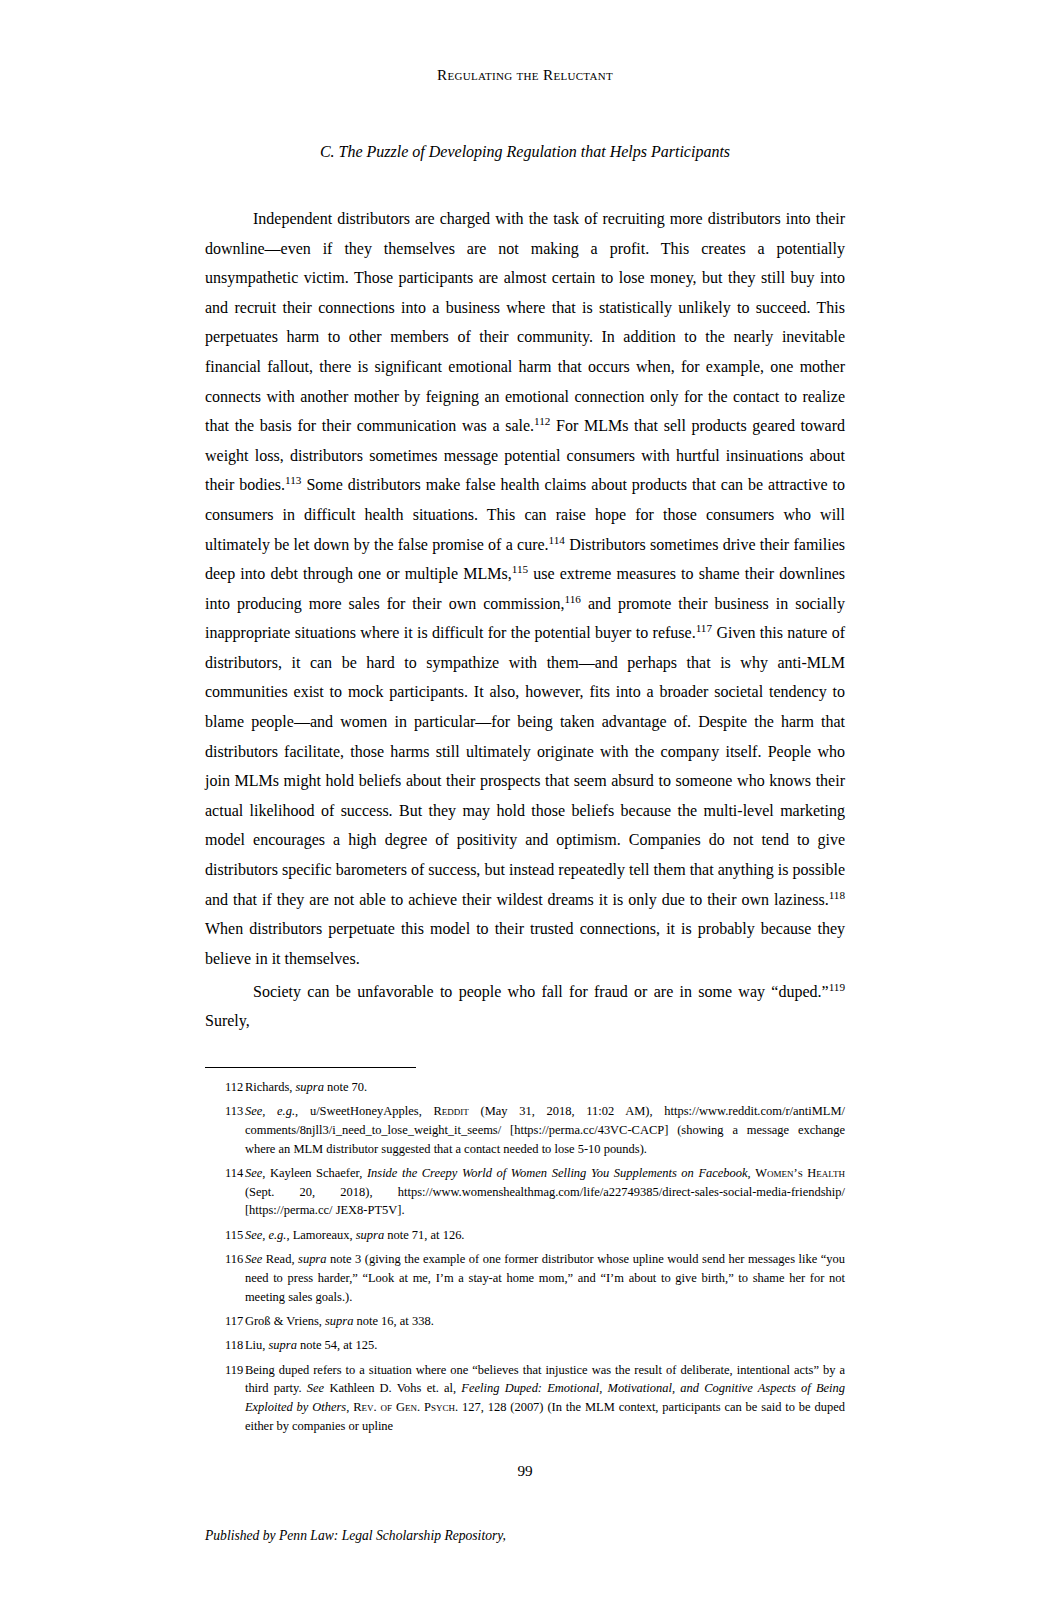Regulating the Reluctant
C. The Puzzle of Developing Regulation that Helps Participants
Independent distributors are charged with the task of recruiting more distributors into their downline—even if they themselves are not making a profit. This creates a potentially unsympathetic victim. Those participants are almost certain to lose money, but they still buy into and recruit their connections into a business where that is statistically unlikely to succeed. This perpetuates harm to other members of their community. In addition to the nearly inevitable financial fallout, there is significant emotional harm that occurs when, for example, one mother connects with another mother by feigning an emotional connection only for the contact to realize that the basis for their communication was a sale.112 For MLMs that sell products geared toward weight loss, distributors sometimes message potential consumers with hurtful insinuations about their bodies.113 Some distributors make false health claims about products that can be attractive to consumers in difficult health situations. This can raise hope for those consumers who will ultimately be let down by the false promise of a cure.114 Distributors sometimes drive their families deep into debt through one or multiple MLMs,115 use extreme measures to shame their downlines into producing more sales for their own commission,116 and promote their business in socially inappropriate situations where it is difficult for the potential buyer to refuse.117 Given this nature of distributors, it can be hard to sympathize with them—and perhaps that is why anti-MLM communities exist to mock participants. It also, however, fits into a broader societal tendency to blame people—and women in particular—for being taken advantage of. Despite the harm that distributors facilitate, those harms still ultimately originate with the company itself. People who join MLMs might hold beliefs about their prospects that seem absurd to someone who knows their actual likelihood of success. But they may hold those beliefs because the multi-level marketing model encourages a high degree of positivity and optimism. Companies do not tend to give distributors specific barometers of success, but instead repeatedly tell them that anything is possible and that if they are not able to achieve their wildest dreams it is only due to their own laziness.118 When distributors perpetuate this model to their trusted connections, it is probably because they believe in it themselves.
Society can be unfavorable to people who fall for fraud or are in some way “duped.”119 Surely,
112
Richards, supra note 70.
113
See, e.g., u/SweetHoneyApples, Reddit (May 31, 2018, 11:02 AM), https://www.reddit.com/r/antiMLM/ comments/8njll3/i_need_to_lose_weight_it_seems/ [https://perma.cc/43VC-CACP] (showing a message exchange where an MLM distributor suggested that a contact needed to lose 5-10 pounds).
114
See, Kayleen Schaefer, Inside the Creepy World of Women Selling You Supplements on Facebook, Women’s Health (Sept. 20, 2018), https://www.womenshealthmag.com/life/a22749385/direct-sales-social-media-friendship/ [https://perma.cc/ JEX8-PT5V].
115
See, e.g., Lamoreaux, supra note 71, at 126.
116
See Read, supra note 3 (giving the example of one former distributor whose upline would send her messages like “you need to press harder,” “Look at me, I’m a stay-at home mom,” and “I’m about to give birth,” to shame her for not meeting sales goals.).
117
Groß & Vriens, supra note 16, at 338.
118
Liu, supra note 54, at 125.
119
Being duped refers to a situation where one “believes that injustice was the result of deliberate, intentional acts” by a third party. See Kathleen D. Vohs et. al, Feeling Duped: Emotional, Motivational, and Cognitive Aspects of Being Exploited by Others, Rev. of Gen. Psych. 127, 128 (2007) (In the MLM context, participants can be said to be duped either by companies or upline
99
Published by Penn Law: Legal Scholarship Repository,